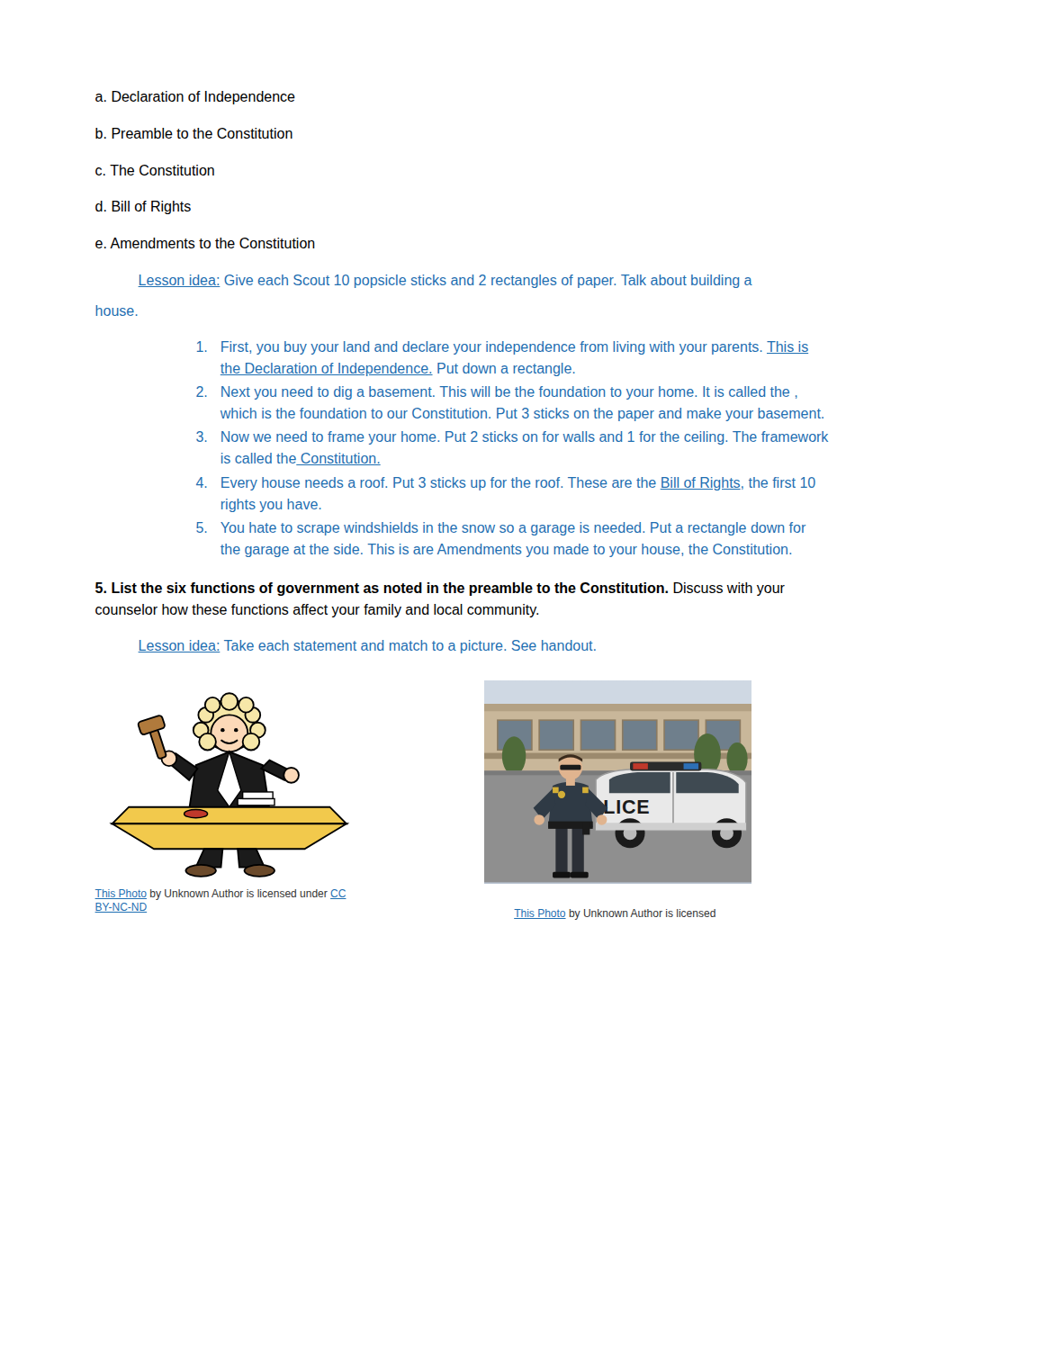a. Declaration of Independence
b. Preamble to the Constitution
c. The Constitution
d. Bill of Rights
e. Amendments to the Constitution
Lesson idea: Give each Scout 10 popsicle sticks and 2 rectangles of paper. Talk about building a
house.
First, you buy your land and declare your independence from living with your parents. This is the Declaration of Independence. Put down a rectangle.
Next you need to dig a basement. This will be the foundation to your home. It is called the , which is the foundation to our Constitution. Put 3 sticks on the paper and make your basement.
Now we need to frame your home. Put 2 sticks on for walls and 1 for the ceiling. The framework is called the Constitution.
Every house needs a roof. Put 3 sticks up for the roof. These are the Bill of Rights, the first 10 rights you have.
You hate to scrape windshields in the snow so a garage is needed. Put a rectangle down for the garage at the side. This is are Amendments you made to your house, the Constitution.
5. List the six functions of government as noted in the preamble to the Constitution. Discuss with your counselor how these functions affect your family and local community.
Lesson idea: Take each statement and match to a picture. See handout.
This Photo by Unknown Author is licensed under CC BY-NC-ND
LICE
This Photo by Unknown Author is licensed